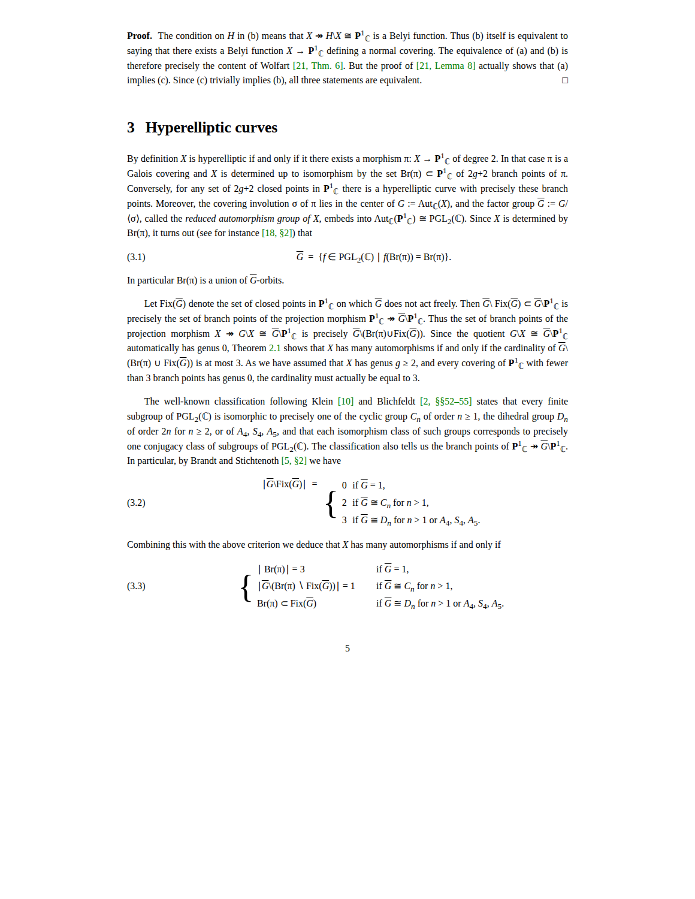Proof. The condition on H in (b) means that X ↠ H\X ≅ P1ℂ is a Belyi function. Thus (b) itself is equivalent to saying that there exists a Belyi function X → P1ℂ defining a normal covering. The equivalence of (a) and (b) is therefore precisely the content of Wolfart [21, Thm. 6]. But the proof of [21, Lemma 8] actually shows that (a) implies (c). Since (c) trivially implies (b), all three statements are equivalent.□
3 Hyperelliptic curves
By definition X is hyperelliptic if and only if it there exists a morphism π: X → P1ℂ of degree 2. In that case π is a Galois covering and X is determined up to isomorphism by the set Br(π) ⊂ P1ℂ of 2g+2 branch points of π. Conversely, for any set of 2g+2 closed points in P1ℂ there is a hyperelliptic curve with precisely these branch points. Moreover, the covering involution σ of π lies in the center of G := Autℂ(X), and the factor group G := G/⟨σ⟩, called the reduced automorphism group of X, embeds into Autℂ(P1ℂ) ≅ PGL2(ℂ). Since X is determined by Br(π), it turns out (see for instance [18, §2]) that
(3.1) G = {f ∈ PGL2(ℂ) ∣ f(Br(π)) = Br(π)}.
In particular Br(π) is a union of G-orbits.
Let Fix(G) denote the set of closed points in P1ℂ on which G does not act freely. Then G\ Fix(G) ⊂ G\P1ℂ is precisely the set of branch points of the projection morphism P1ℂ ↠ G\P1ℂ. Thus the set of branch points of the projection morphism X ↠ G\X ≅ G\P1ℂ is precisely G\(Br(π)∪Fix(G)). Since the quotient G\X ≅ G\P1ℂ automatically has genus 0, Theorem 2.1 shows that X has many automorphisms if and only if the cardinality of G\(Br(π) ∪ Fix(G)) is at most 3. As we have assumed that X has genus g ≥ 2, and every covering of P1ℂ with fewer than 3 branch points has genus 0, the cardinality must actually be equal to 3.
The well-known classification following Klein [10] and Blichfeldt [2, §§52–55] states that every finite subgroup of PGL2(ℂ) is isomorphic to precisely one of the cyclic group Cn of order n ≥ 1, the dihedral group Dn of order 2n for n ≥ 2, or of A4, S4, A5, and that each isomorphism class of such groups corresponds to precisely one conjugacy class of subgroups of PGL2(ℂ). The classification also tells us the branch points of P1ℂ ↠ G\P1ℂ. In particular, by Brandt and Stichtenoth [5, §2] we have
(3.2) ∣G\Fix(G)∣ = {
| 0 | if G = 1, |
| 2 | if G ≅ C n for n > 1, |
| 3 | if G ≅ D n for n > 1 or A 4 , S 4 , A 5 . |
Combining this with the above criterion we deduce that X has many automorphisms if and only if
(3.3) {
| ∣ Br(π)∣ = 3 | if G = 1, |
| ∣ G \(Br(π) ∖ Fix( G ))∣ = 1 | if G ≅ C n for n > 1, |
| Br(π) ⊂ Fix( G ) | if G ≅ D n for n > 1 or A 4 , S 4 , A 5 . |
5